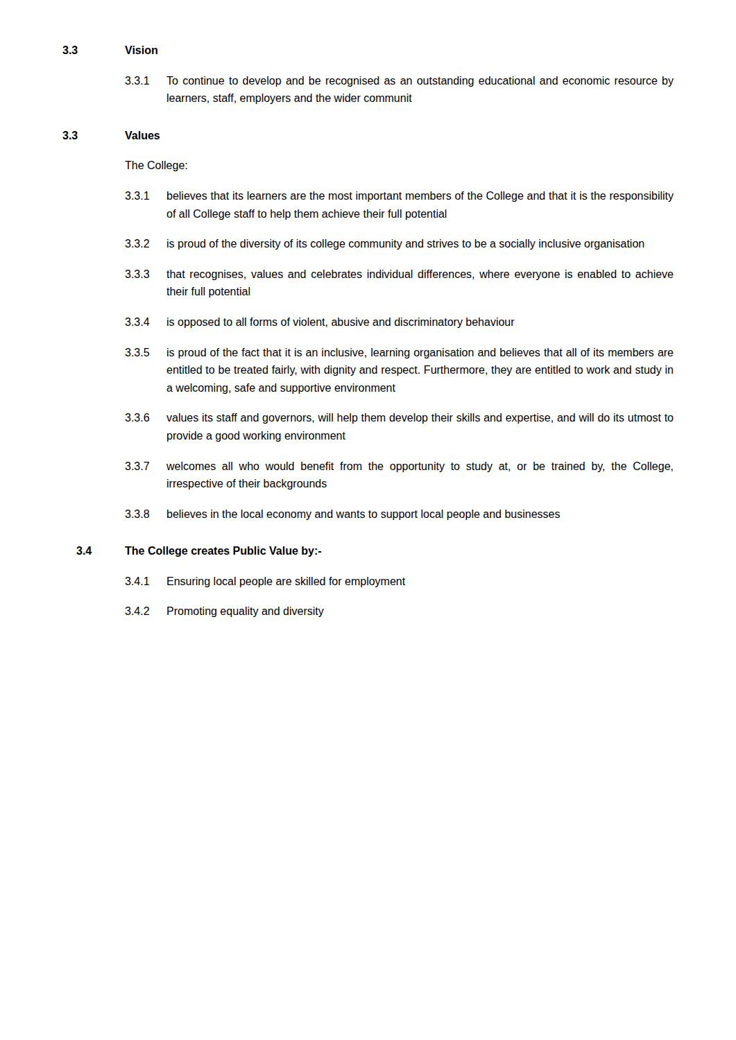3.3 Vision
3.3.1 To continue to develop and be recognised as an outstanding educational and economic resource by learners, staff, employers and the wider communit
3.3 Values
The College:
3.3.1 believes that its learners are the most important members of the College and that it is the responsibility of all College staff to help them achieve their full potential
3.3.2 is proud of the diversity of its college community and strives to be a socially inclusive organisation
3.3.3 that recognises, values and celebrates individual differences, where everyone is enabled to achieve their full potential
3.3.4 is opposed to all forms of violent, abusive and discriminatory behaviour
3.3.5 is proud of the fact that it is an inclusive, learning organisation and believes that all of its members are entitled to be treated fairly, with dignity and respect. Furthermore, they are entitled to work and study in a welcoming, safe and supportive environment
3.3.6 values its staff and governors, will help them develop their skills and expertise, and will do its utmost to provide a good working environment
3.3.7 welcomes all who would benefit from the opportunity to study at, or be trained by, the College, irrespective of their backgrounds
3.3.8 believes in the local economy and wants to support local people and businesses
3.4 The College creates Public Value by:-
3.4.1 Ensuring local people are skilled for employment
3.4.2 Promoting equality and diversity